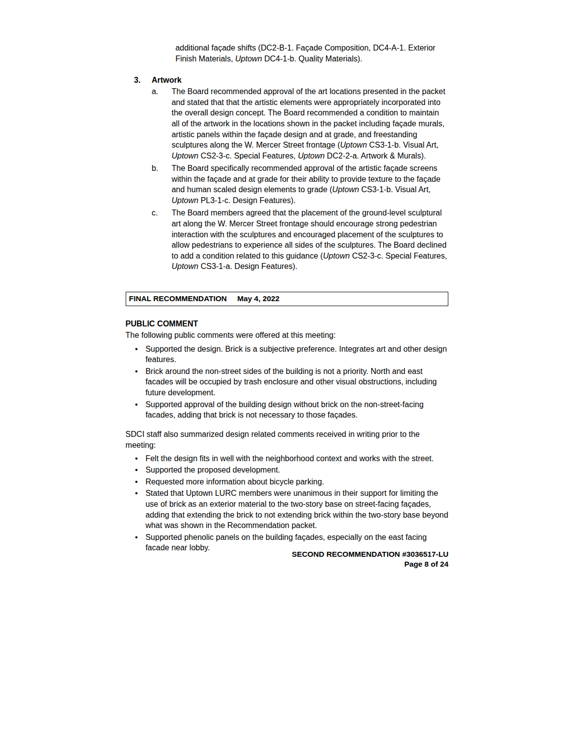additional façade shifts (DC2-B-1. Façade Composition, DC4-A-1. Exterior Finish Materials, Uptown DC4-1-b. Quality Materials).
3. Artwork
a. The Board recommended approval of the art locations presented in the packet and stated that that the artistic elements were appropriately incorporated into the overall design concept. The Board recommended a condition to maintain all of the artwork in the locations shown in the packet including façade murals, artistic panels within the façade design and at grade, and freestanding sculptures along the W. Mercer Street frontage (Uptown CS3-1-b. Visual Art, Uptown CS2-3-c. Special Features, Uptown DC2-2-a. Artwork & Murals).
b. The Board specifically recommended approval of the artistic façade screens within the façade and at grade for their ability to provide texture to the façade and human scaled design elements to grade (Uptown CS3-1-b. Visual Art, Uptown PL3-1-c. Design Features).
c. The Board members agreed that the placement of the ground-level sculptural art along the W. Mercer Street frontage should encourage strong pedestrian interaction with the sculptures and encouraged placement of the sculptures to allow pedestrians to experience all sides of the sculptures. The Board declined to add a condition related to this guidance (Uptown CS2-3-c. Special Features, Uptown CS3-1-a. Design Features).
FINAL RECOMMENDATION May 4, 2022
PUBLIC COMMENT
The following public comments were offered at this meeting:
Supported the design. Brick is a subjective preference. Integrates art and other design features.
Brick around the non-street sides of the building is not a priority. North and east facades will be occupied by trash enclosure and other visual obstructions, including future development.
Supported approval of the building design without brick on the non-street-facing facades, adding that brick is not necessary to those façades.
SDCI staff also summarized design related comments received in writing prior to the meeting:
Felt the design fits in well with the neighborhood context and works with the street.
Supported the proposed development.
Requested more information about bicycle parking.
Stated that Uptown LURC members were unanimous in their support for limiting the use of brick as an exterior material to the two-story base on street-facing façades, adding that extending the brick to not extending brick within the two-story base beyond what was shown in the Recommendation packet.
Supported phenolic panels on the building façades, especially on the east facing facade near lobby.
SECOND RECOMMENDATION #3036517-LU
Page 8 of 24